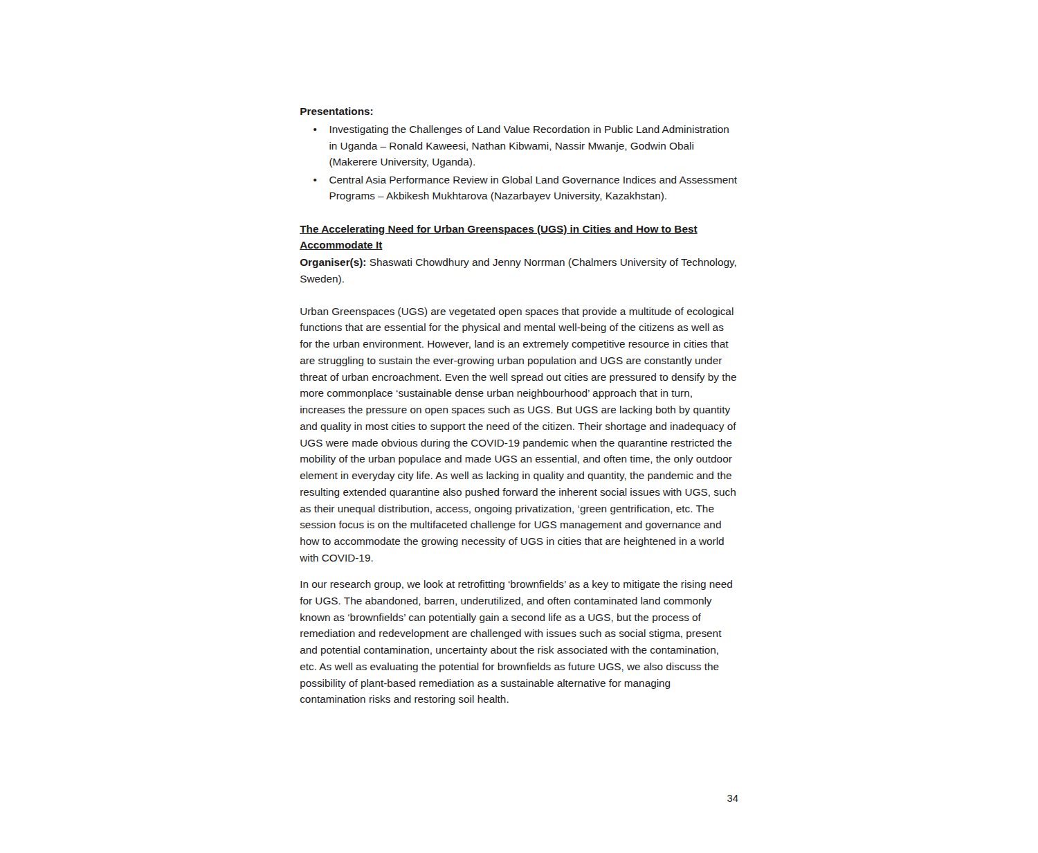Presentations:
Investigating the Challenges of Land Value Recordation in Public Land Administration in Uganda – Ronald Kaweesi, Nathan Kibwami, Nassir Mwanje, Godwin Obali (Makerere University, Uganda).
Central Asia Performance Review in Global Land Governance Indices and Assessment Programs – Akbikesh Mukhtarova (Nazarbayev University, Kazakhstan).
The Accelerating Need for Urban Greenspaces (UGS) in Cities and How to Best Accommodate It
Organiser(s): Shaswati Chowdhury and Jenny Norrman (Chalmers University of Technology, Sweden).
Urban Greenspaces (UGS) are vegetated open spaces that provide a multitude of ecological functions that are essential for the physical and mental well-being of the citizens as well as for the urban environment. However, land is an extremely competitive resource in cities that are struggling to sustain the ever-growing urban population and UGS are constantly under threat of urban encroachment. Even the well spread out cities are pressured to densify by the more commonplace ‘sustainable dense urban neighbourhood’ approach that in turn, increases the pressure on open spaces such as UGS. But UGS are lacking both by quantity and quality in most cities to support the need of the citizen. Their shortage and inadequacy of UGS were made obvious during the COVID-19 pandemic when the quarantine restricted the mobility of the urban populace and made UGS an essential, and often time, the only outdoor element in everyday city life. As well as lacking in quality and quantity, the pandemic and the resulting extended quarantine also pushed forward the inherent social issues with UGS, such as their unequal distribution, access, ongoing privatization, ‘green gentrification, etc. The session focus is on the multifaceted challenge for UGS management and governance and how to accommodate the growing necessity of UGS in cities that are heightened in a world with COVID-19.
In our research group, we look at retrofitting ‘brownfields’ as a key to mitigate the rising need for UGS. The abandoned, barren, underutilized, and often contaminated land commonly known as ‘brownfields’ can potentially gain a second life as a UGS, but the process of remediation and redevelopment are challenged with issues such as social stigma, present and potential contamination, uncertainty about the risk associated with the contamination, etc. As well as evaluating the potential for brownfields as future UGS, we also discuss the possibility of plant-based remediation as a sustainable alternative for managing contamination risks and restoring soil health.
34